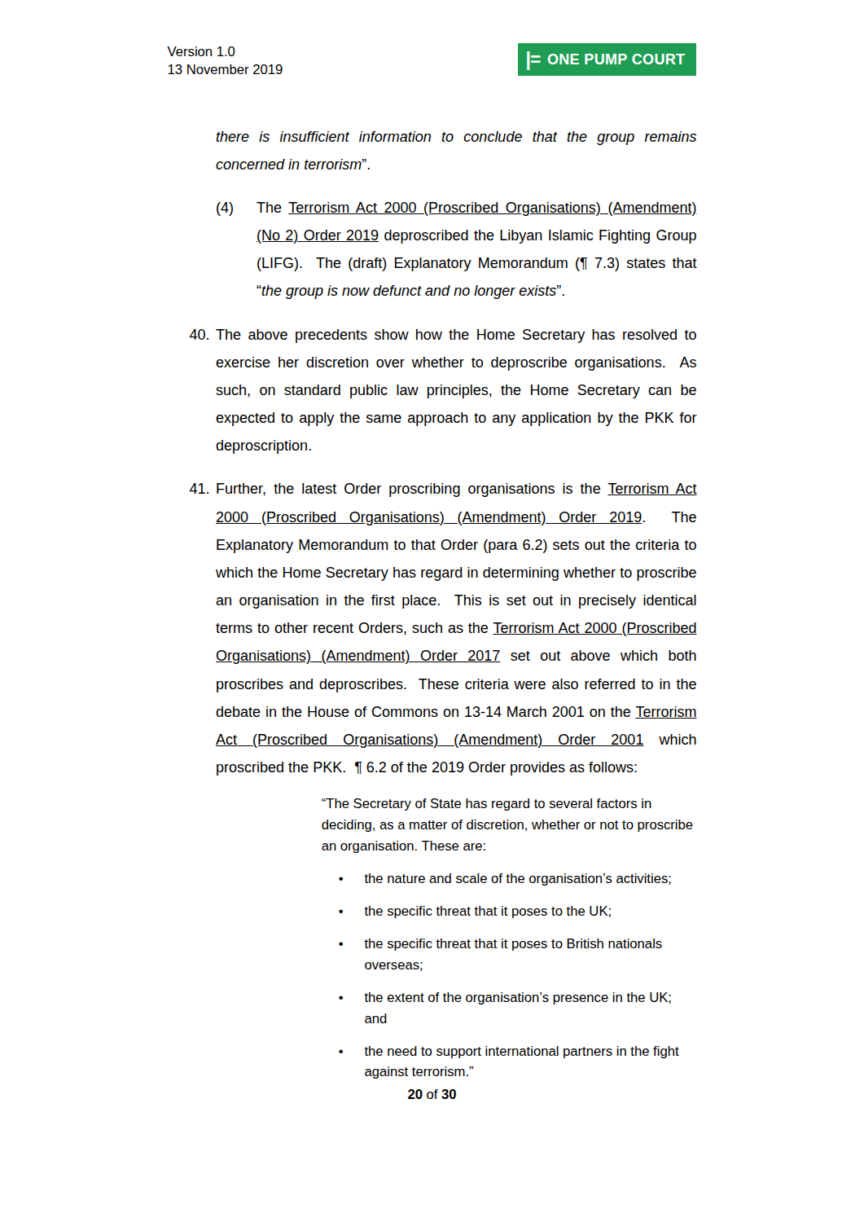Version 1.0
13 November 2019
| = ONE PUMP COURT
there is insufficient information to conclude that the group remains concerned in terrorism”.
(4)
The Terrorism Act 2000 (Proscribed Organisations) (Amendment) (No 2) Order 2019 deproscribed the Libyan Islamic Fighting Group (LIFG). The (draft) Explanatory Memorandum (¶ 7.3) states that “the group is now defunct and no longer exists”.
40.
The above precedents show how the Home Secretary has resolved to exercise her discretion over whether to deproscribe organisations. As such, on standard public law principles, the Home Secretary can be expected to apply the same approach to any application by the PKK for deproscription.
41.
Further, the latest Order proscribing organisations is the Terrorism Act 2000 (Proscribed Organisations) (Amendment) Order 2019. The Explanatory Memorandum to that Order (para 6.2) sets out the criteria to which the Home Secretary has regard in determining whether to proscribe an organisation in the first place. This is set out in precisely identical terms to other recent Orders, such as the Terrorism Act 2000 (Proscribed Organisations) (Amendment) Order 2017 set out above which both proscribes and deproscribes. These criteria were also referred to in the debate in the House of Commons on 13-14 March 2001 on the Terrorism Act (Proscribed Organisations) (Amendment) Order 2001 which proscribed the PKK. ¶ 6.2 of the 2019 Order provides as follows:
“The Secretary of State has regard to several factors in deciding, as a matter of discretion, whether or not to proscribe an organisation. These are:
the nature and scale of the organisation’s activities;
the specific threat that it poses to the UK;
the specific threat that it poses to British nationals overseas;
the extent of the organisation’s presence in the UK; and
the need to support international partners in the fight against terrorism.”
20 of 30